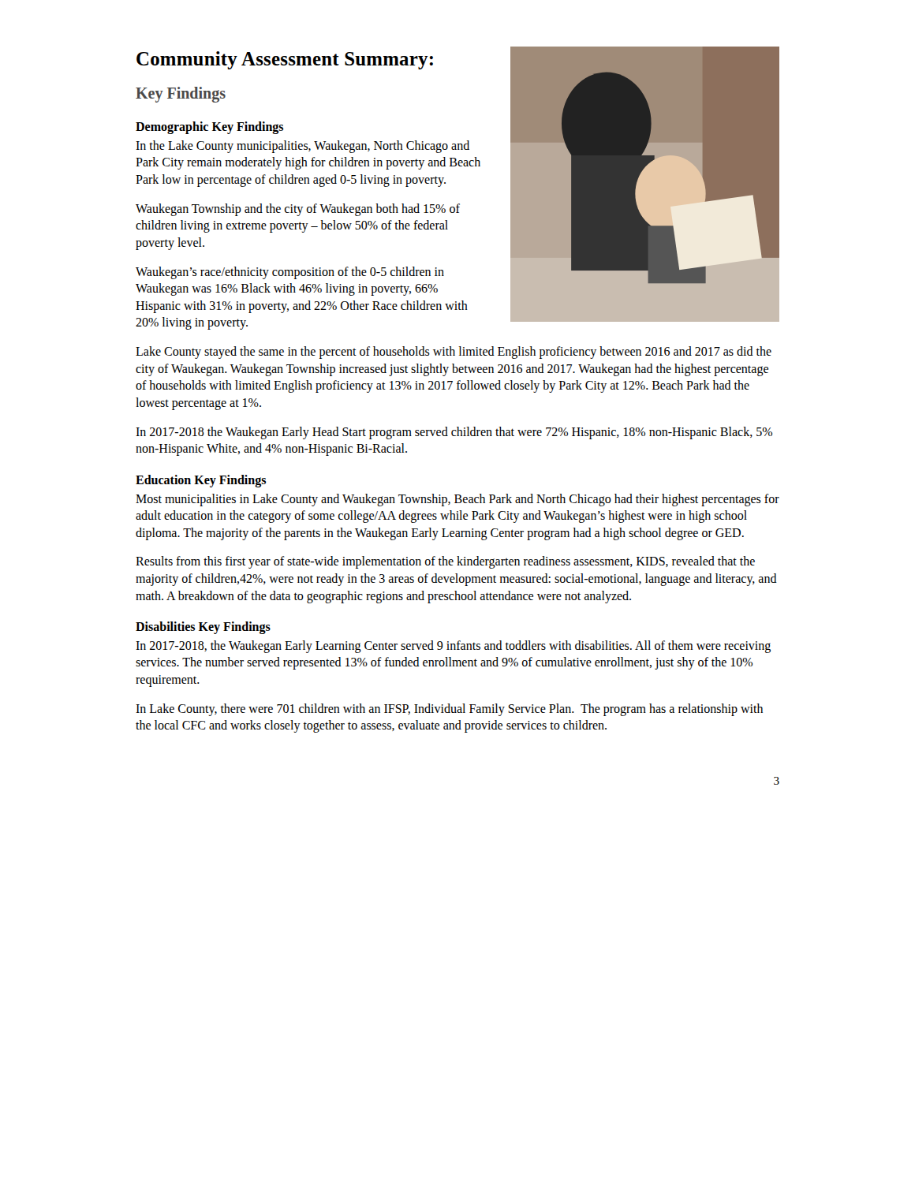Community Assessment Summary:
Key Findings
Demographic Key Findings
In the Lake County municipalities, Waukegan, North Chicago and Park City remain moderately high for children in poverty and Beach Park low in percentage of children aged 0-5 living in poverty.
Waukegan Township and the city of Waukegan both had 15% of children living in extreme poverty – below 50% of the federal poverty level.
Waukegan’s race/ethnicity composition of the 0-5 children in Waukegan was 16% Black with 46% living in poverty, 66% Hispanic with 31% in poverty, and 22% Other Race children with 20% living in poverty.
Lake County stayed the same in the percent of households with limited English proficiency between 2016 and 2017 as did the city of Waukegan. Waukegan Township increased just slightly between 2016 and 2017. Waukegan had the highest percentage of households with limited English proficiency at 13% in 2017 followed closely by Park City at 12%. Beach Park had the lowest percentage at 1%.
In 2017-2018 the Waukegan Early Head Start program served children that were 72% Hispanic, 18% non-Hispanic Black, 5% non-Hispanic White, and 4% non-Hispanic Bi-Racial.
Education Key Findings
Most municipalities in Lake County and Waukegan Township, Beach Park and North Chicago had their highest percentages for adult education in the category of some college/AA degrees while Park City and Waukegan’s highest were in high school diploma. The majority of the parents in the Waukegan Early Learning Center program had a high school degree or GED.
Results from this first year of state-wide implementation of the kindergarten readiness assessment, KIDS, revealed that the majority of children,42%, were not ready in the 3 areas of development measured: social-emotional, language and literacy, and math. A breakdown of the data to geographic regions and preschool attendance were not analyzed.
Disabilities Key Findings
In 2017-2018, the Waukegan Early Learning Center served 9 infants and toddlers with disabilities. All of them were receiving services. The number served represented 13% of funded enrollment and 9% of cumulative enrollment, just shy of the 10% requirement.
In Lake County, there were 701 children with an IFSP, Individual Family Service Plan. The program has a relationship with the local CFC and works closely together to assess, evaluate and provide services to children.
3